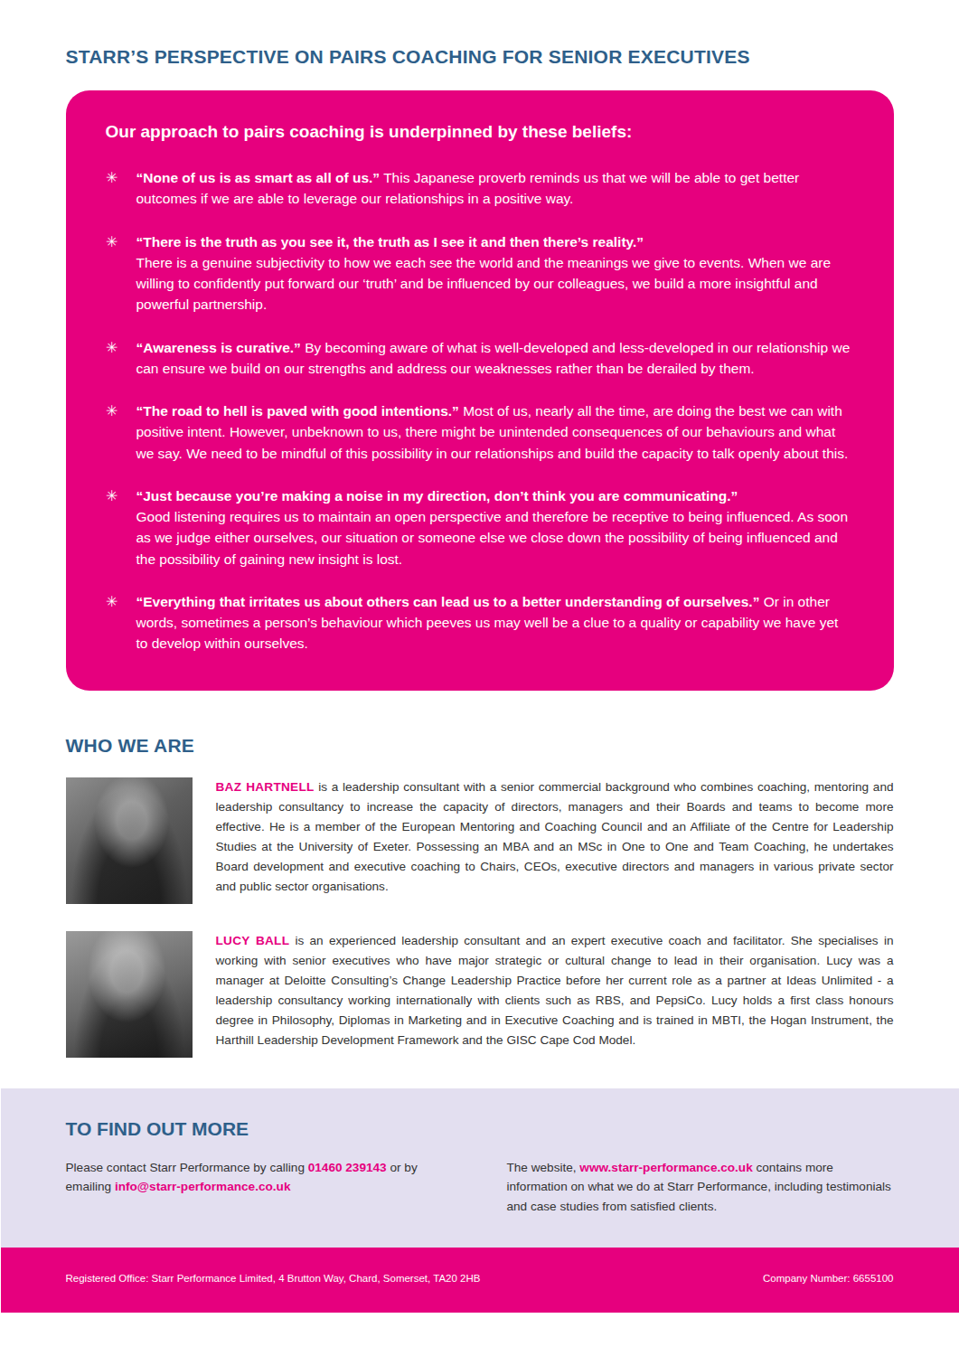Starr’s Perspective on Pairs Coaching for Senior Executives
Our approach to pairs coaching is underpinned by these beliefs:
“None of us is as smart as all of us.” This Japanese proverb reminds us that we will be able to get better outcomes if we are able to leverage our relationships in a positive way.
“There is the truth as you see it, the truth as I see it and then there’s reality.”
There is a genuine subjectivity to how we each see the world and the meanings we give to events. When we are willing to confidently put forward our ‘truth’ and be influenced by our colleagues, we build a more insightful and powerful partnership.
“Awareness is curative.” By becoming aware of what is well-developed and less-developed in our relationship we can ensure we build on our strengths and address our weaknesses rather than be derailed by them.
“The road to hell is paved with good intentions.” Most of us, nearly all the time, are doing the best we can with positive intent. However, unbeknown to us, there might be unintended consequences of our behaviours and what we say. We need to be mindful of this possibility in our relationships and build the capacity to talk openly about this.
“Just because you’re making a noise in my direction, don’t think you are communicating.”
Good listening requires us to maintain an open perspective and therefore be receptive to being influenced. As soon as we judge either ourselves, our situation or someone else we close down the possibility of being influenced and the possibility of gaining new insight is lost.
“Everything that irritates us about others can lead us to a better understanding of ourselves.” Or in other words, sometimes a person’s behaviour which peeves us may well be a clue to a quality or capability we have yet to develop within ourselves.
Who We Are
BAZ HARTNELL is a leadership consultant with a senior commercial background who combines coaching, mentoring and leadership consultancy to increase the capacity of directors, managers and their Boards and teams to become more effective. He is a member of the European Mentoring and Coaching Council and an Affiliate of the Centre for Leadership Studies at the University of Exeter. Possessing an MBA and an MSc in One to One and Team Coaching, he undertakes Board development and executive coaching to Chairs, CEOs, executive directors and managers in various private sector and public sector organisations.
LUCY BALL is an experienced leadership consultant and an expert executive coach and facilitator. She specialises in working with senior executives who have major strategic or cultural change to lead in their organisation. Lucy was a manager at Deloitte Consulting’s Change Leadership Practice before her current role as a partner at Ideas Unlimited - a leadership consultancy working internationally with clients such as RBS, and PepsiCo. Lucy holds a first class honours degree in Philosophy, Diplomas in Marketing and in Executive Coaching and is trained in MBTI, the Hogan Instrument, the Harthill Leadership Development Framework and the GISC Cape Cod Model.
To Find Out More
Please contact Starr Performance by calling 01460 239143 or by emailing info@starr-performance.co.uk
The website, www.starr-performance.co.uk contains more information on what we do at Starr Performance, including testimonials and case studies from satisfied clients.
Registered Office: Starr Performance Limited, 4 Brutton Way, Chard, Somerset, TA20 2HB
Company Number: 6655100